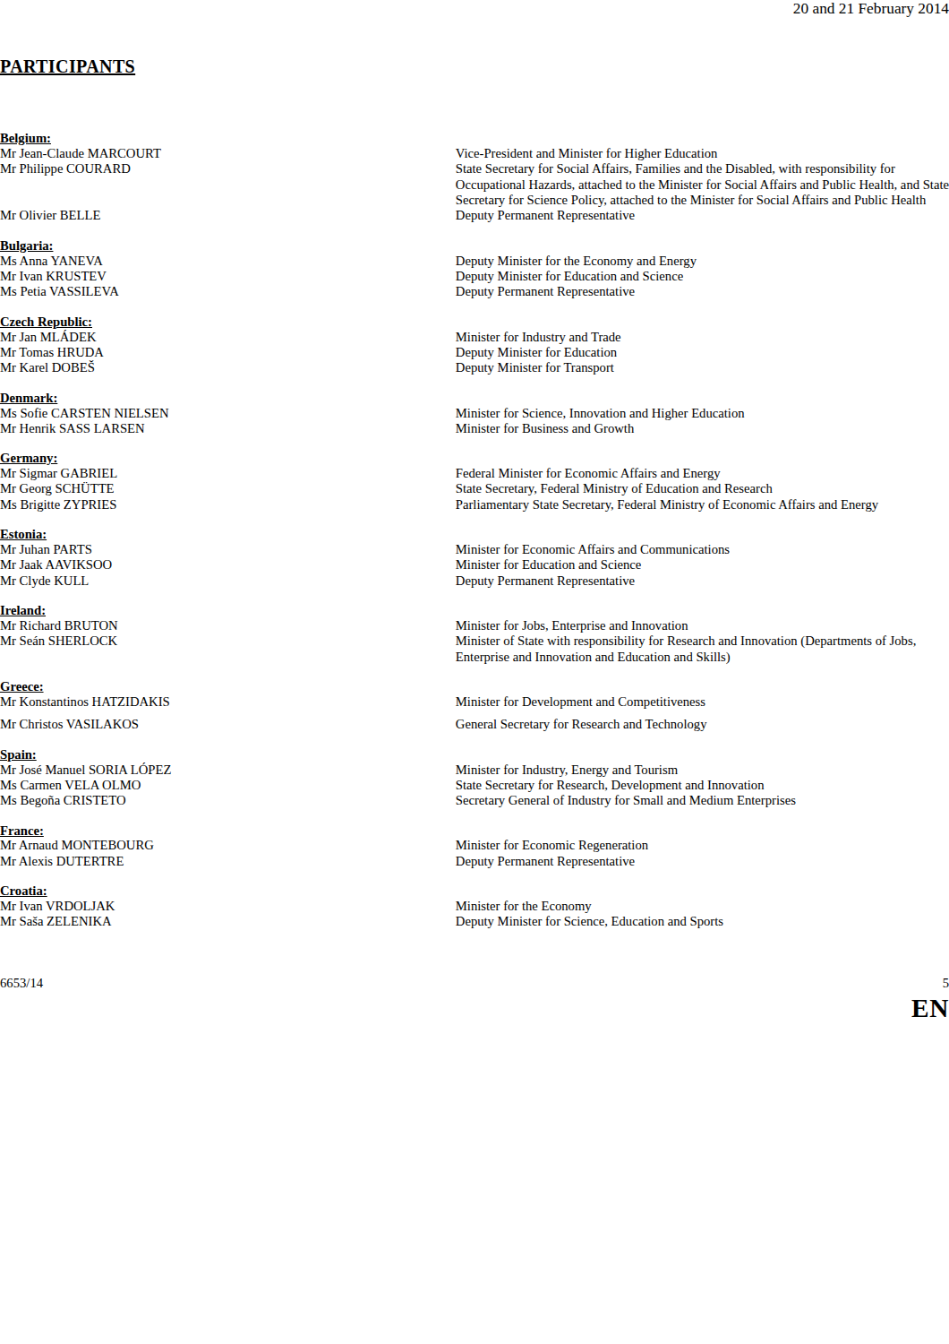20 and 21 February 2014
PARTICIPANTS
Belgium:
| Mr Jean-Claude MARCOURT | Vice-President and Minister for Higher Education |
| Mr Philippe COURARD | State Secretary for Social Affairs, Families and the Disabled, with responsibility for Occupational Hazards, attached to the Minister for Social Affairs and Public Health, and State Secretary for Science Policy, attached to the Minister for Social Affairs and Public Health |
| Mr Olivier BELLE | Deputy Permanent Representative |
Bulgaria:
| Ms Anna YANEVA | Deputy Minister for the Economy and Energy |
| Mr Ivan KRUSTEV | Deputy Minister for Education and Science |
| Ms Petia VASSILEVA | Deputy Permanent Representative |
Czech Republic:
| Mr Jan MLÁDEK | Minister for Industry and Trade |
| Mr Tomas HRUDA | Deputy Minister for Education |
| Mr Karel DOBEŠ | Deputy Minister for Transport |
Denmark:
| Ms Sofie CARSTEN NIELSEN | Minister for Science, Innovation and Higher Education |
| Mr Henrik SASS LARSEN | Minister for Business and Growth |
Germany:
| Mr Sigmar GABRIEL | Federal Minister for Economic Affairs and Energy |
| Mr Georg SCHÜTTE | State Secretary, Federal Ministry of Education and Research |
| Ms Brigitte ZYPRIES | Parliamentary State Secretary, Federal Ministry of Economic Affairs and Energy |
Estonia:
| Mr Juhan PARTS | Minister for Economic Affairs and Communications |
| Mr Jaak AAVIKSOO | Minister for Education and Science |
| Mr Clyde KULL | Deputy Permanent Representative |
Ireland:
| Mr Richard BRUTON | Minister for Jobs, Enterprise and Innovation |
| Mr Seán SHERLOCK | Minister of State with responsibility for Research and Innovation (Departments of Jobs, Enterprise and Innovation and Education and Skills) |
Greece:
| Mr Konstantinos HATZIDAKIS | Minister for Development and Competitiveness |
| Mr Christos VASILAKOS | General Secretary for Research and Technology |
Spain:
| Mr José Manuel SORIA LÓPEZ | Minister for Industry, Energy and Tourism |
| Ms Carmen VELA OLMO | State Secretary for Research, Development and Innovation |
| Ms Begoña CRISTETO | Secretary General of Industry for Small and Medium Enterprises |
France:
| Mr Arnaud MONTEBOURG | Minister for Economic Regeneration |
| Mr Alexis DUTERTRE | Deputy Permanent Representative |
Croatia:
| Mr Ivan VRDOLJAK | Minister for the Economy |
| Mr Saša ZELENIKA | Deputy Minister for Science, Education and Sports |
6653/14 5
EN